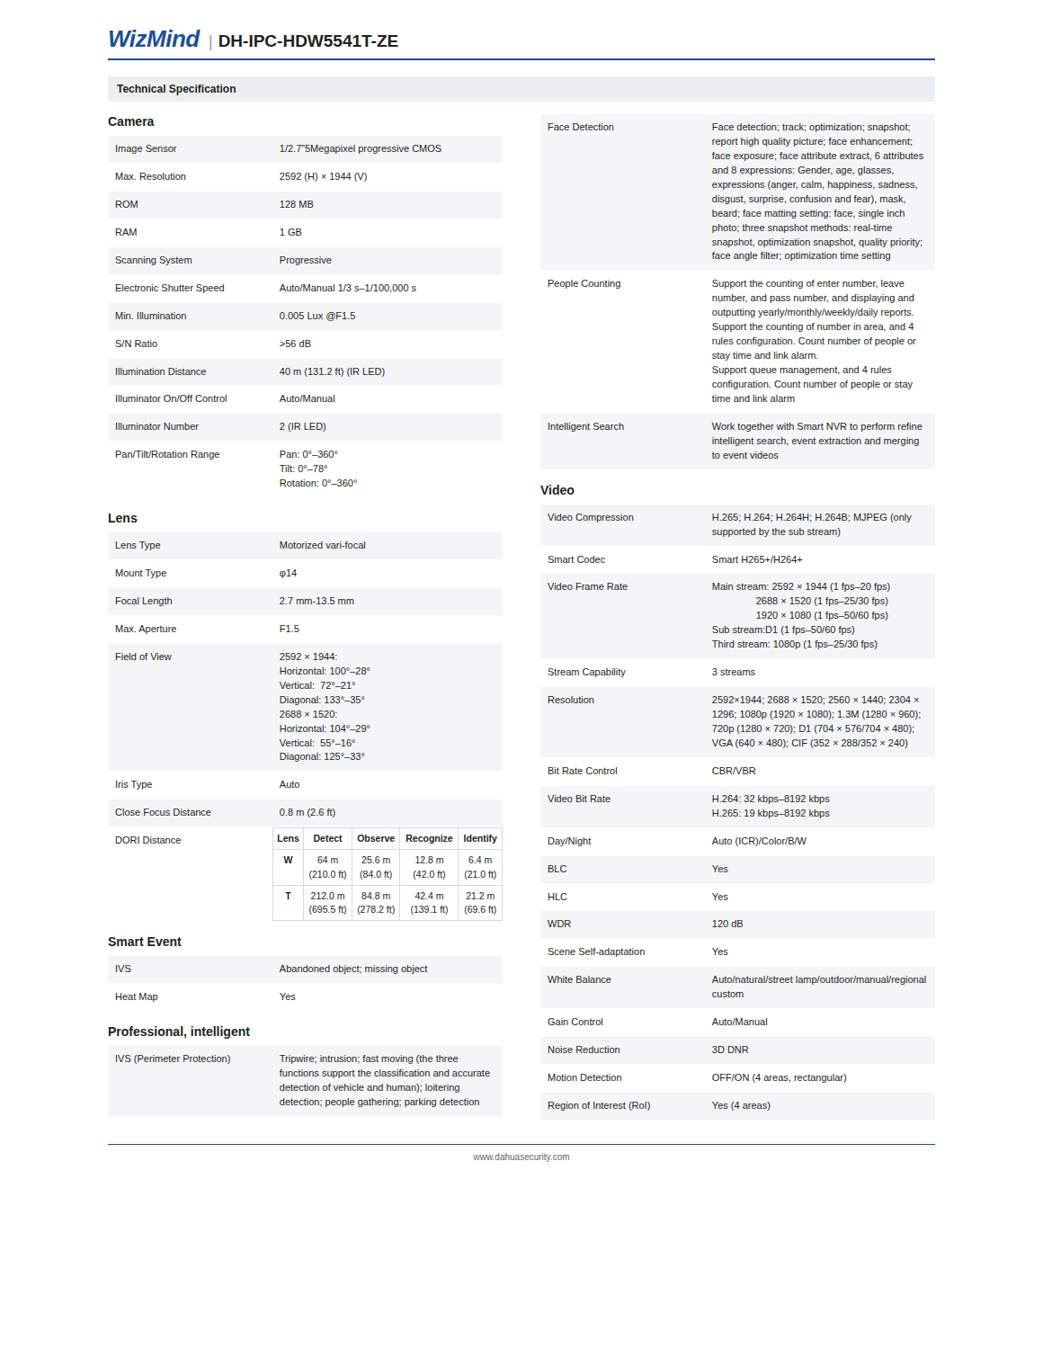Wiz Mind
|DH-IPC-HDW5541T-ZE
Technical Specification
Camera
| Image Sensor | 1/2.7”5Megapixel progressive CMOS |
| Max. Resolution | 2592 (H) × 1944 (V) |
| ROM | 128 MB |
| RAM | 1 GB |
| Scanning System | Progressive |
| Electronic Shutter Speed | Auto/Manual 1/3 s–1/100,000 s |
| Min. Illumination | 0.005 Lux @F1.5 |
| S/N Ratio | >56 dB |
| Illumination Distance | 40 m (131.2 ft) (IR LED) |
| Illuminator On/Off Control | Auto/Manual |
| Illuminator Number | 2 (IR LED) |
| Pan/Tilt/Rotation Range | Pan: 0°–360° Tilt: 0°–78° Rotation: 0°–360° |
Lens
| Lens Type | Motorized vari-focal |
| Mount Type | φ14 |
| Focal Length | 2.7 mm-13.5 mm |
| Max. Aperture | F1.5 |
| Field of View | 2592 × 1944: Horizontal: 100°–28° Vertical: 72°–21° Diagonal: 133°–35° 2688 × 1520: Horizontal: 104°–29° Vertical: 55°–16° Diagonal: 125°–33° |
| Iris Type | Auto |
| Close Focus Distance | 0.8 m (2.6 ft) |
| DORI Distance | / Lens / Detect / Observe / Recognize / Identify / / --- / --- / --- / --- / --- / / W / 64 m (210.0 ft) / 25.6 m (84.0 ft) / 12.8 m (42.0 ft) / 6.4 m (21.0 ft) / / T / 212.0 m (695.5 ft) / 84.8 m (278.2 ft) / 42.4 m (139.1 ft) / 21.2 m (69.6 ft) / |
Smart Event
| IVS | Abandoned object; missing object |
| Heat Map | Yes |
Professional, intelligent
| IVS (Perimeter Protection) | Tripwire; intrusion; fast moving (the three functions support the classification and accurate detection of vehicle and human); loitering detection; people gathering; parking detection |
| Face Detection | Face detection; track; optimization; snapshot; report high quality picture; face enhancement; face exposure; face attribute extract, 6 attributes and 8 expressions: Gender, age, glasses, expressions (anger, calm, happiness, sadness, disgust, surprise, confusion and fear), mask, beard; face matting setting: face, single inch photo; three snapshot methods: real-time snapshot, optimization snapshot, quality priority; face angle filter; optimization time setting |
| People Counting | Support the counting of enter number, leave number, and pass number, and displaying and outputting yearly/monthly/weekly/daily reports. Support the counting of number in area, and 4 rules configuration. Count number of people or stay time and link alarm. Support queue management, and 4 rules configuration. Count number of people or stay time and link alarm |
| Intelligent Search | Work together with Smart NVR to perform refine intelligent search, event extraction and merging to event videos |
Video
| Video Compression | H.265; H.264; H.264H; H.264B; MJPEG (only supported by the sub stream) |
| Smart Codec | Smart H265+/H264+ |
| Video Frame Rate | Main stream: 2592 × 1944 (1 fps–20 fps) 2688 × 1520 (1 fps–25/30 fps) 1920 × 1080 (1 fps–50/60 fps) Sub stream:D1 (1 fps–50/60 fps) Third stream: 1080p (1 fps–25/30 fps) |
| Stream Capability | 3 streams |
| Resolution | 2592×1944; 2688 × 1520; 2560 × 1440; 2304 × 1296; 1080p (1920 × 1080); 1.3M (1280 × 960); 720p (1280 × 720); D1 (704 × 576/704 × 480); VGA (640 × 480); CIF (352 × 288/352 × 240) |
| Bit Rate Control | CBR/VBR |
| Video Bit Rate | H.264: 32 kbps–8192 kbps H.265: 19 kbps–8192 kbps |
| Day/Night | Auto (ICR)/Color/B/W |
| BLC | Yes |
| HLC | Yes |
| WDR | 120 dB |
| Scene Self-adaptation | Yes |
| White Balance | Auto/natural/street lamp/outdoor/manual/regional custom |
| Gain Control | Auto/Manual |
| Noise Reduction | 3D DNR |
| Motion Detection | OFF/ON (4 areas, rectangular) |
| Region of Interest (RoI) | Yes (4 areas) |
www.dahuasecurity.com